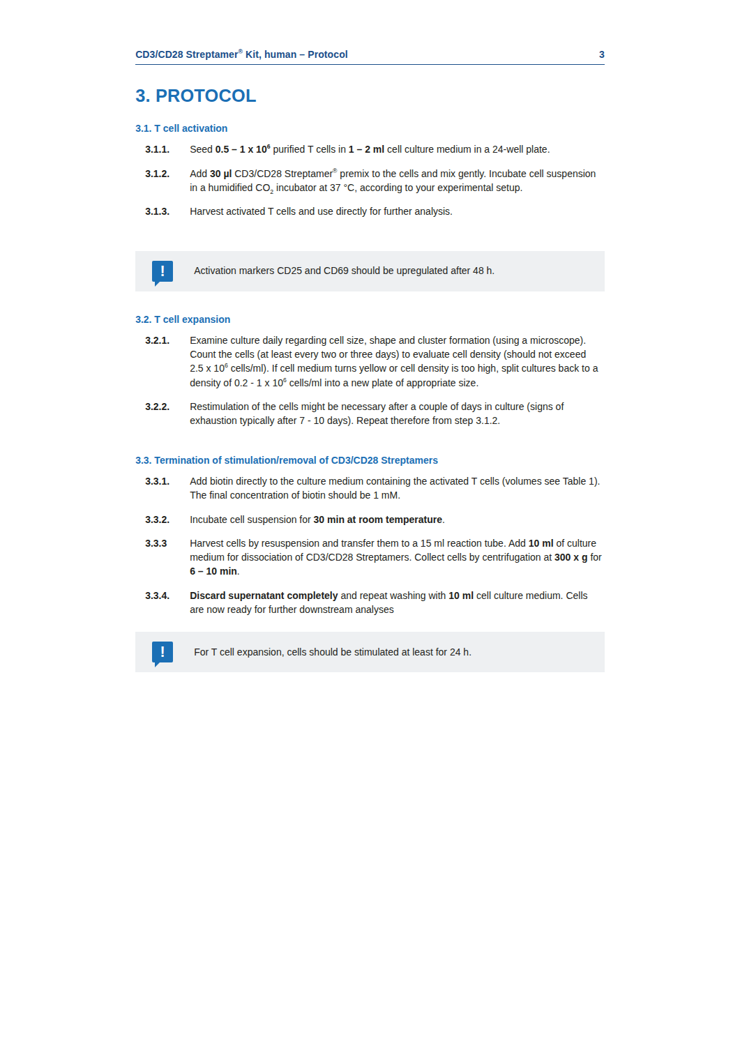CD3/CD28 Streptamer® Kit, human – Protocol
3
3. PROTOCOL
3.1. T cell activation
3.1.1.
Seed 0.5 – 1 x 106 purified T cells in 1 – 2 ml cell culture medium in a 24-well plate.
3.1.2.
Add 30 µl CD3/CD28 Streptamer® premix to the cells and mix gently. Incubate cell suspension in a humidified CO2 incubator at 37 °C, according to your experimental setup.
3.1.3.
Harvest activated T cells and use directly for further analysis.
!
Activation markers CD25 and CD69 should be upregulated after 48 h.
3.2. T cell expansion
3.2.1.
Examine culture daily regarding cell size, shape and cluster formation (using a microscope). Count the cells (at least every two or three days) to evaluate cell density (should not exceed 2.5 x 106 cells/ml). If cell medium turns yellow or cell density is too high, split cultures back to a density of 0.2 - 1 x 106 cells/ml into a new plate of appropriate size.
3.2.2.
Restimulation of the cells might be necessary after a couple of days in culture (signs of exhaustion typically after 7 - 10 days). Repeat therefore from step 3.1.2.
3.3. Termination of stimulation/removal of CD3/CD28 Streptamers
3.3.1.
Add biotin directly to the culture medium containing the activated T cells (volumes see Table 1). The final concentration of biotin should be 1 mM.
3.3.2.
Incubate cell suspension for 30 min at room temperature.
3.3.3
Harvest cells by resuspension and transfer them to a 15 ml reaction tube. Add 10 ml of culture medium for dissociation of CD3/CD28 Streptamers. Collect cells by centrifugation at 300 x g for 6 – 10 min.
3.3.4.
Discard supernatant completely and repeat washing with 10 ml cell culture medium. Cells are now ready for further downstream analyses
!
For T cell expansion, cells should be stimulated at least for 24 h.